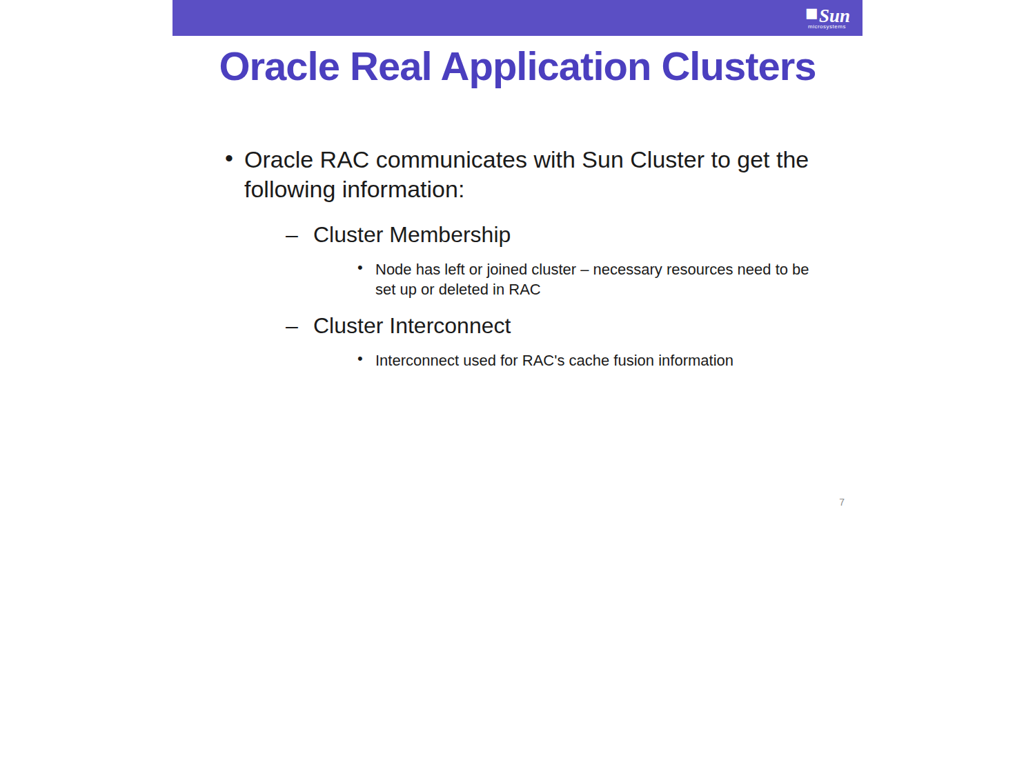◆Sun
microsystems
Oracle Real Application Clusters
Oracle RAC communicates with Sun Cluster to get the following information:
Cluster Membership
Node has left or joined cluster – necessary resources need to be set up or deleted in RAC
Cluster Interconnect
Interconnect used for RAC's cache fusion information
7